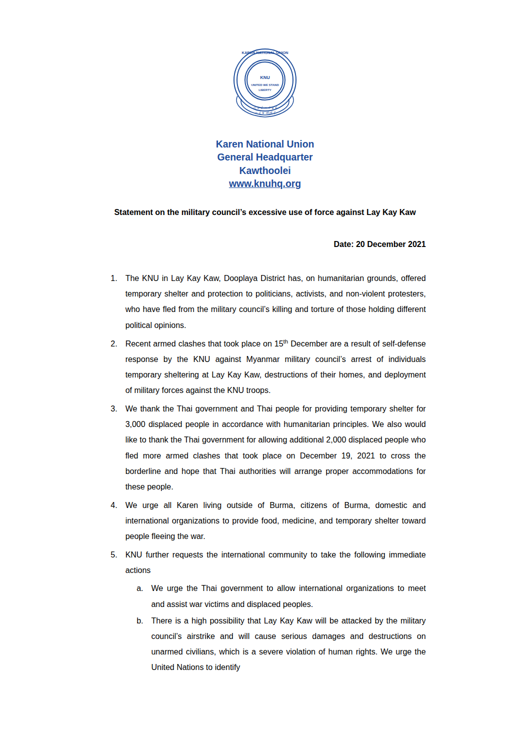KAREN NATIONAL UNION KNU UNITED WE STAND LIBERTY ကနန် ကစ်မ္ားမိုး ကန်မား တော်ကော်မိုး
Karen National Union
General Headquarter
Kawthoolei
www.knuhq.org
Statement on the military council’s excessive use of force against Lay Kay Kaw
Date: 20 December 2021
The KNU in Lay Kay Kaw, Dooplaya District has, on humanitarian grounds, offered temporary shelter and protection to politicians, activists, and non-violent protesters, who have fled from the military council’s killing and torture of those holding different political opinions.
Recent armed clashes that took place on 15th December are a result of self-defense response by the KNU against Myanmar military council’s arrest of individuals temporary sheltering at Lay Kay Kaw, destructions of their homes, and deployment of military forces against the KNU troops.
We thank the Thai government and Thai people for providing temporary shelter for 3,000 displaced people in accordance with humanitarian principles. We also would like to thank the Thai government for allowing additional 2,000 displaced people who fled more armed clashes that took place on December 19, 2021 to cross the borderline and hope that Thai authorities will arrange proper accommodations for these people.
We urge all Karen living outside of Burma, citizens of Burma, domestic and international organizations to provide food, medicine, and temporary shelter toward people fleeing the war.
KNU further requests the international community to take the following immediate actions
We urge the Thai government to allow international organizations to meet and assist war victims and displaced peoples.
There is a high possibility that Lay Kay Kaw will be attacked by the military council’s airstrike and will cause serious damages and destructions on unarmed civilians, which is a severe violation of human rights. We urge the United Nations to identify